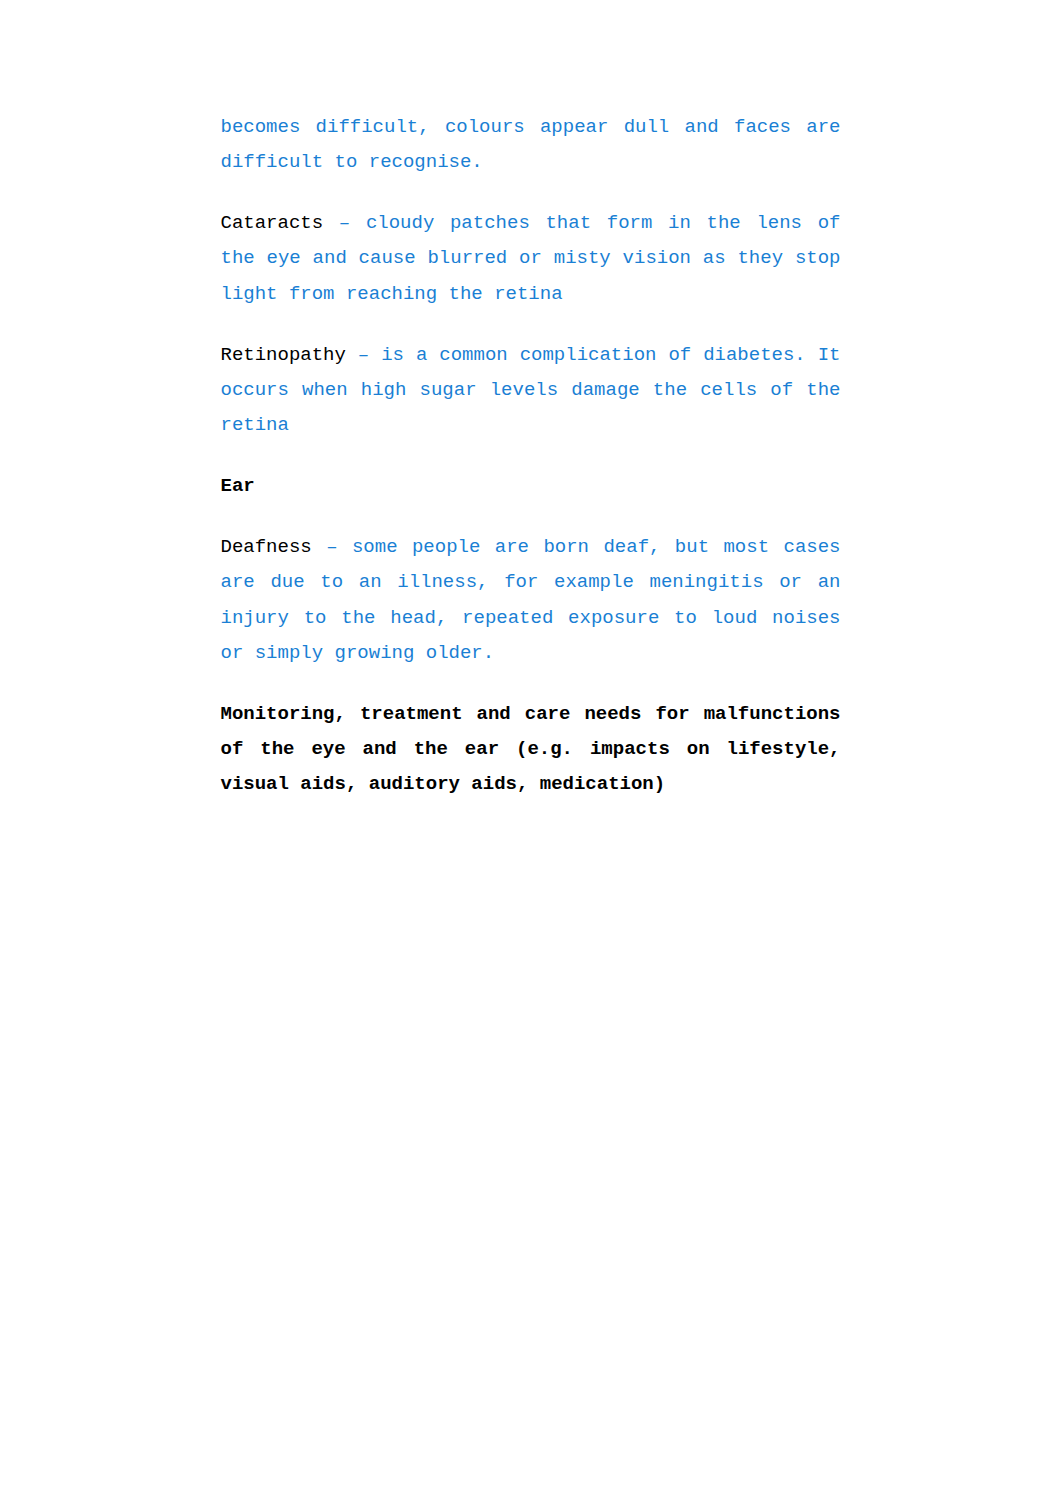becomes difficult, colours appear dull and faces are difficult to recognise.
Cataracts – cloudy patches that form in the lens of the eye and cause blurred or misty vision as they stop light from reaching the retina
Retinopathy – is a common complication of diabetes. It occurs when high sugar levels damage the cells of the retina
Ear
Deafness – some people are born deaf, but most cases are due to an illness, for example meningitis or an injury to the head, repeated exposure to loud noises or simply growing older.
Monitoring, treatment and care needs for malfunctions of the eye and the ear (e.g. impacts on lifestyle, visual aids, auditory aids, medication)